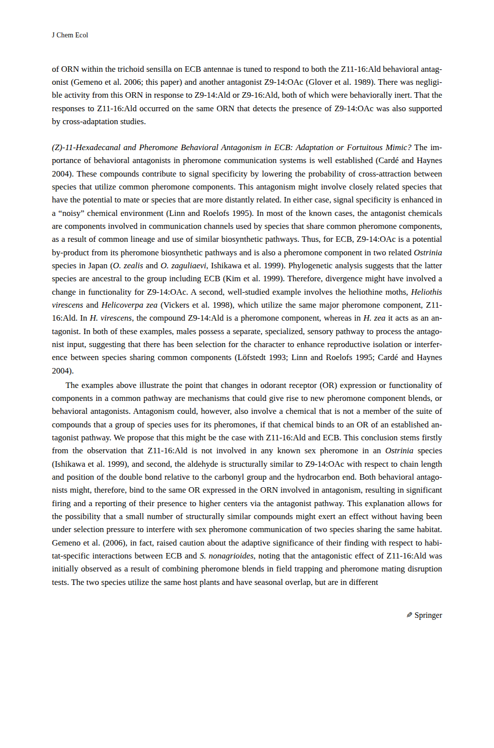J Chem Ecol
of ORN within the trichoid sensilla on ECB antennae is tuned to respond to both the Z11-16:Ald behavioral antagonist (Gemeno et al. 2006; this paper) and another antagonist Z9-14:OAc (Glover et al. 1989). There was negligible activity from this ORN in response to Z9-14:Ald or Z9-16:Ald, both of which were behaviorally inert. That the responses to Z11-16:Ald occurred on the same ORN that detects the presence of Z9-14:OAc was also supported by cross-adaptation studies.
(Z)-11-Hexadecanal and Pheromone Behavioral Antagonism in ECB: Adaptation or Fortuitous Mimic? The importance of behavioral antagonists in pheromone communication systems is well established (Cardé and Haynes 2004). These compounds contribute to signal specificity by lowering the probability of cross-attraction between species that utilize common pheromone components. This antagonism might involve closely related species that have the potential to mate or species that are more distantly related. In either case, signal specificity is enhanced in a “noisy” chemical environment (Linn and Roelofs 1995). In most of the known cases, the antagonist chemicals are components involved in communication channels used by species that share common pheromone components, as a result of common lineage and use of similar biosynthetic pathways. Thus, for ECB, Z9-14:OAc is a potential by-product from its pheromone biosynthetic pathways and is also a pheromone component in two related Ostrinia species in Japan (O. zealis and O. zaguliaevi, Ishikawa et al. 1999). Phylogenetic analysis suggests that the latter species are ancestral to the group including ECB (Kim et al. 1999). Therefore, divergence might have involved a change in functionality for Z9-14:OAc. A second, well-studied example involves the heliothine moths, Heliothis virescens and Helicoverpa zea (Vickers et al. 1998), which utilize the same major pheromone component, Z11-16:Ald. In H. virescens, the compound Z9-14:Ald is a pheromone component, whereas in H. zea it acts as an antagonist. In both of these examples, males possess a separate, specialized, sensory pathway to process the antagonist input, suggesting that there has been selection for the character to enhance reproductive isolation or interference between species sharing common components (Löfstedt 1993; Linn and Roelofs 1995; Cardé and Haynes 2004).
The examples above illustrate the point that changes in odorant receptor (OR) expression or functionality of components in a common pathway are mechanisms that could give rise to new pheromone component blends, or behavioral antagonists. Antagonism could, however, also involve a chemical that is not a member of the suite of compounds that a group of species uses for its pheromones, if that chemical binds to an OR of an established antagonist pathway. We propose that this might be the case with Z11-16:Ald and ECB. This conclusion stems firstly from the observation that Z11-16:Ald is not involved in any known sex pheromone in an Ostrinia species (Ishikawa et al. 1999), and second, the aldehyde is structurally similar to Z9-14:OAc with respect to chain length and position of the double bond relative to the carbonyl group and the hydrocarbon end. Both behavioral antagonists might, therefore, bind to the same OR expressed in the ORN involved in antagonism, resulting in significant firing and a reporting of their presence to higher centers via the antagonist pathway. This explanation allows for the possibility that a small number of structurally similar compounds might exert an effect without having been under selection pressure to interfere with sex pheromone communication of two species sharing the same habitat. Gemeno et al. (2006), in fact, raised caution about the adaptive significance of their finding with respect to habitat-specific interactions between ECB and S. nonagrioides, noting that the antagonistic effect of Z11-16:Ald was initially observed as a result of combining pheromone blends in field trapping and pheromone mating disruption tests. The two species utilize the same host plants and have seasonal overlap, but are in different
✎Springer